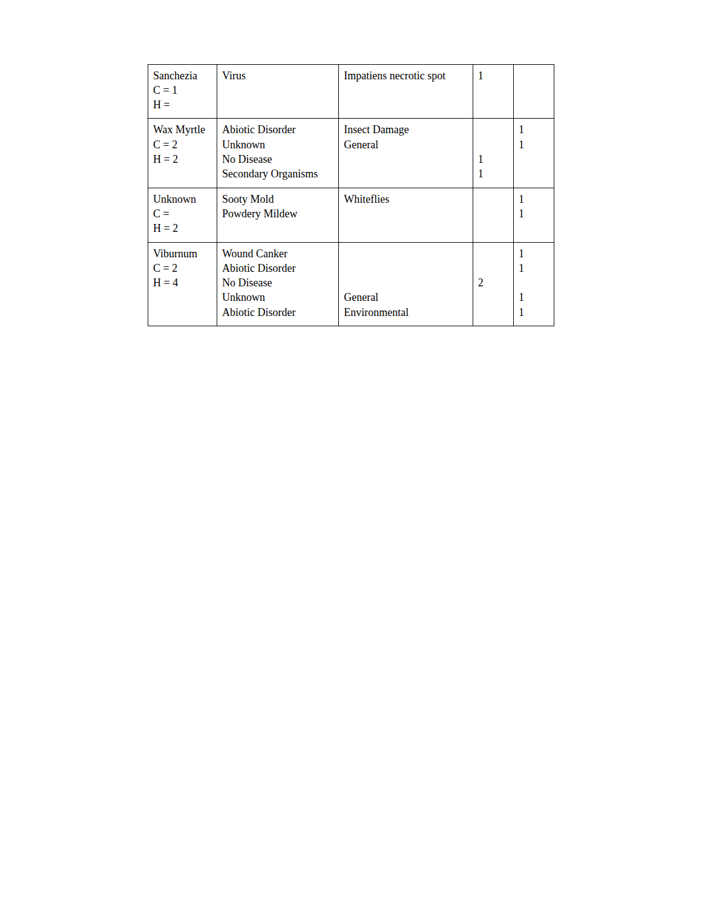| Sanchezia C = 1 H = | Virus | Impatiens necrotic spot | 1 | |
| Wax Myrtle C = 2 H = 2 | Abiotic Disorder Unknown No Disease Secondary Organisms | Insect Damage General | 1 1 | 1 1 |
| Unknown C = H = 2 | Sooty Mold Powdery Mildew | Whiteflies | | 1 1 |
| Viburnum C = 2 H = 4 | Wound Canker Abiotic Disorder No Disease Unknown Abiotic Disorder | General Environmental | 2 | 1 1 1 1 |